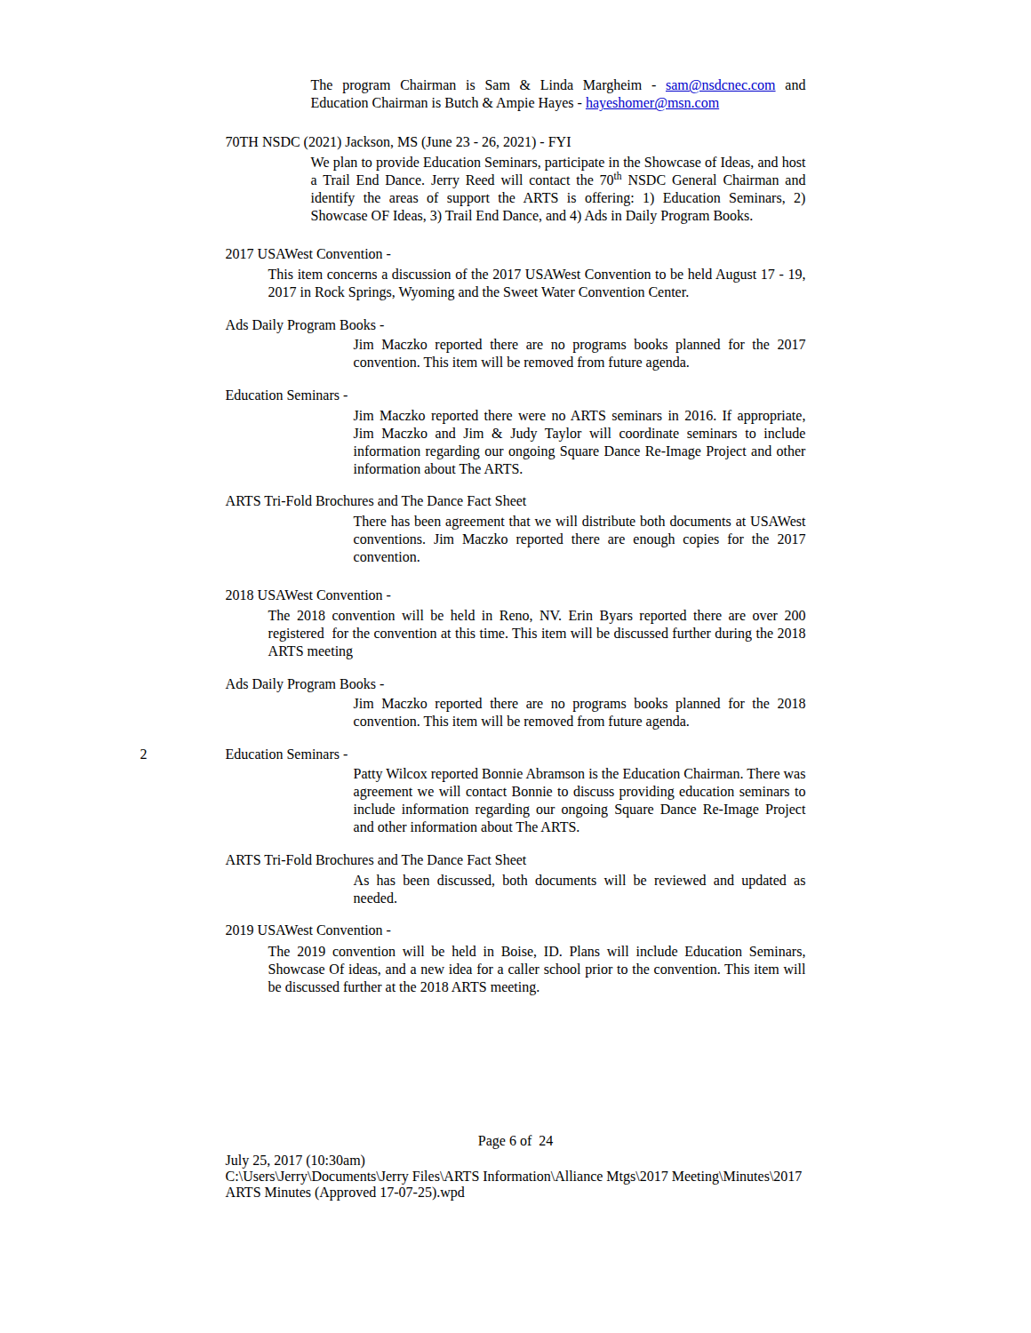The program Chairman is Sam & Linda Margheim - sam@nsdcnec.com and Education Chairman is Butch & Ampie Hayes - hayeshomer@msn.com
70TH NSDC (2021) Jackson, MS (June 23 - 26, 2021) - FYI
We plan to provide Education Seminars, participate in the Showcase of Ideas, and host a Trail End Dance. Jerry Reed will contact the 70th NSDC General Chairman and identify the areas of support the ARTS is offering: 1) Education Seminars, 2) Showcase OF Ideas, 3) Trail End Dance, and 4) Ads in Daily Program Books.
2017 USAWest Convention -
This item concerns a discussion of the 2017 USAWest Convention to be held August 17 - 19, 2017 in Rock Springs, Wyoming and the Sweet Water Convention Center.
Ads Daily Program Books -
Jim Maczko reported there are no programs books planned for the 2017 convention. This item will be removed from future agenda.
Education Seminars -
Jim Maczko reported there were no ARTS seminars in 2016. If appropriate, Jim Maczko and Jim & Judy Taylor will coordinate seminars to include information regarding our ongoing Square Dance Re-Image Project and other information about The ARTS.
ARTS Tri-Fold Brochures and The Dance Fact Sheet
There has been agreement that we will distribute both documents at USAWest conventions. Jim Maczko reported there are enough copies for the 2017 convention.
2018 USAWest Convention -
The 2018 convention will be held in Reno, NV. Erin Byars reported there are over 200 registered for the convention at this time. This item will be discussed further during the 2018 ARTS meeting
Ads Daily Program Books -
Jim Maczko reported there are no programs books planned for the 2018 convention. This item will be removed from future agenda.
2 Education Seminars -
Patty Wilcox reported Bonnie Abramson is the Education Chairman. There was agreement we will contact Bonnie to discuss providing education seminars to include information regarding our ongoing Square Dance Re-Image Project and other information about The ARTS.
ARTS Tri-Fold Brochures and The Dance Fact Sheet
As has been discussed, both documents will be reviewed and updated as needed.
2019 USAWest Convention -
The 2019 convention will be held in Boise, ID. Plans will include Education Seminars, Showcase Of ideas, and a new idea for a caller school prior to the convention. This item will be discussed further at the 2018 ARTS meeting.
Page 6 of 24
July 25, 2017 (10:30am)
C:\Users\Jerry\Documents\Jerry Files\ARTS Information\Alliance Mtgs\2017 Meeting\Minutes\2017 ARTS Minutes (Approved 17-07-25).wpd